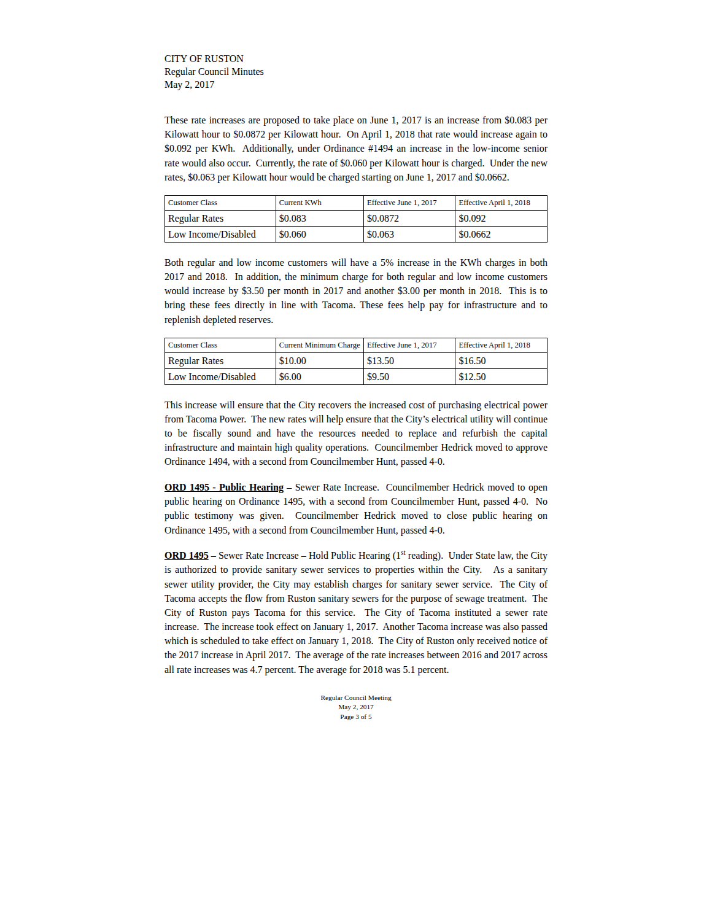CITY OF RUSTON
Regular Council Minutes
May 2, 2017
These rate increases are proposed to take place on June 1, 2017 is an increase from $0.083 per Kilowatt hour to $0.0872 per Kilowatt hour. On April 1, 2018 that rate would increase again to $0.092 per KWh. Additionally, under Ordinance #1494 an increase in the low-income senior rate would also occur. Currently, the rate of $0.060 per Kilowatt hour is charged. Under the new rates, $0.063 per Kilowatt hour would be charged starting on June 1, 2017 and $0.0662.
| Customer Class | Current KWh | Effective June 1, 2017 | Effective April 1, 2018 |
| Regular Rates | $0.083 | $0.0872 | $0.092 |
| Low Income/Disabled | $0.060 | $0.063 | $0.0662 |
Both regular and low income customers will have a 5% increase in the KWh charges in both 2017 and 2018. In addition, the minimum charge for both regular and low income customers would increase by $3.50 per month in 2017 and another $3.00 per month in 2018. This is to bring these fees directly in line with Tacoma. These fees help pay for infrastructure and to replenish depleted reserves.
| Customer Class | Current Minimum Charge | Effective June 1, 2017 | Effective April 1, 2018 |
| Regular Rates | $10.00 | $13.50 | $16.50 |
| Low Income/Disabled | $6.00 | $9.50 | $12.50 |
This increase will ensure that the City recovers the increased cost of purchasing electrical power from Tacoma Power. The new rates will help ensure that the City’s electrical utility will continue to be fiscally sound and have the resources needed to replace and refurbish the capital infrastructure and maintain high quality operations. Councilmember Hedrick moved to approve Ordinance 1494, with a second from Councilmember Hunt, passed 4-0.
ORD 1495 - Public Hearing – Sewer Rate Increase. Councilmember Hedrick moved to open public hearing on Ordinance 1495, with a second from Councilmember Hunt, passed 4-0. No public testimony was given. Councilmember Hedrick moved to close public hearing on Ordinance 1495, with a second from Councilmember Hunt, passed 4-0.
ORD 1495 – Sewer Rate Increase – Hold Public Hearing (1st reading). Under State law, the City is authorized to provide sanitary sewer services to properties within the City. As a sanitary sewer utility provider, the City may establish charges for sanitary sewer service. The City of Tacoma accepts the flow from Ruston sanitary sewers for the purpose of sewage treatment. The City of Ruston pays Tacoma for this service. The City of Tacoma instituted a sewer rate increase. The increase took effect on January 1, 2017. Another Tacoma increase was also passed which is scheduled to take effect on January 1, 2018. The City of Ruston only received notice of the 2017 increase in April 2017. The average of the rate increases between 2016 and 2017 across all rate increases was 4.7 percent. The average for 2018 was 5.1 percent.
Regular Council Meeting
May 2, 2017
Page 3 of 5